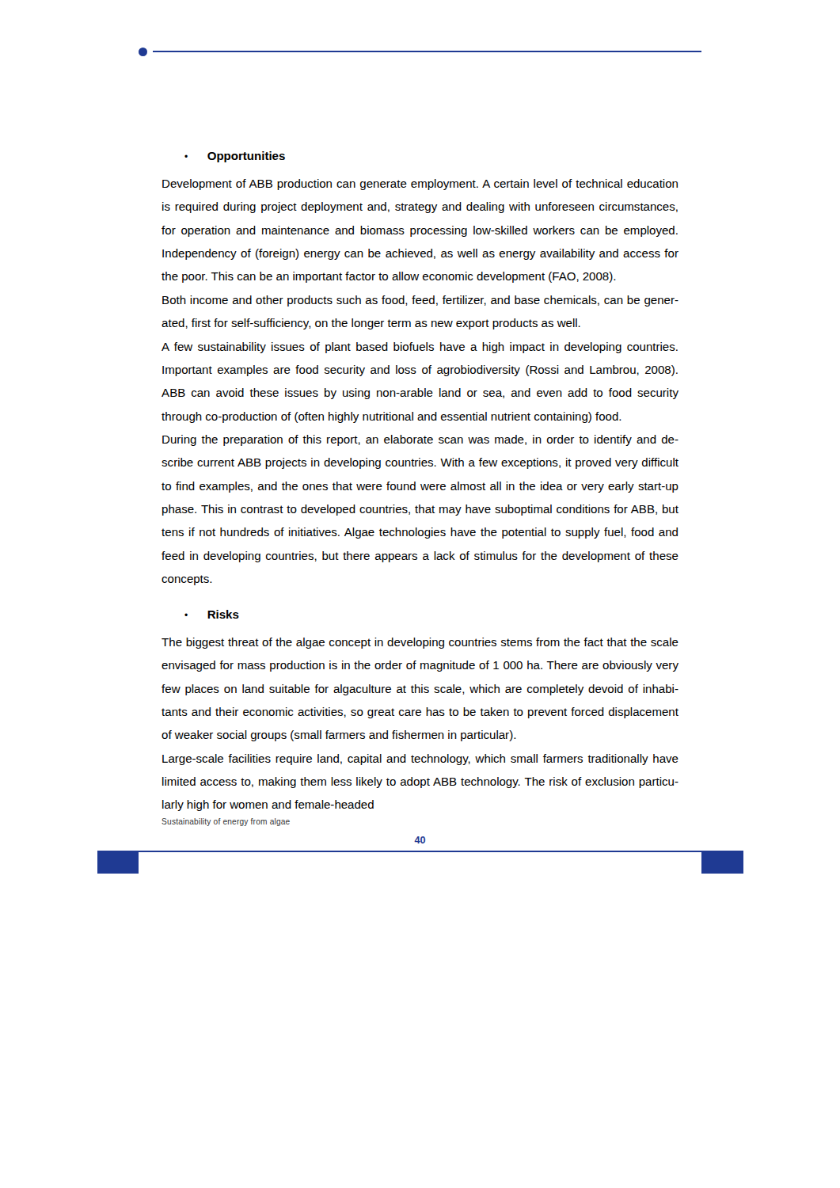• Opportunities
Development of ABB production can generate employment. A certain level of technical education is required during project deployment and, strategy and dealing with unforeseen circumstances, for operation and maintenance and biomass processing low-skilled workers can be employed. Independency of (foreign) energy can be achieved, as well as energy availability and access for the poor. This can be an important factor to allow economic development (FAO, 2008).
Both income and other products such as food, feed, fertilizer, and base chemicals, can be generated, first for self-sufficiency, on the longer term as new export products as well.
A few sustainability issues of plant based biofuels have a high impact in developing countries. Important examples are food security and loss of agrobiodiversity (Rossi and Lambrou, 2008). ABB can avoid these issues by using non-arable land or sea, and even add to food security through co-production of (often highly nutritional and essential nutrient containing) food.
During the preparation of this report, an elaborate scan was made, in order to identify and describe current ABB projects in developing countries. With a few exceptions, it proved very difficult to find examples, and the ones that were found were almost all in the idea or very early start-up phase. This in contrast to developed countries, that may have suboptimal conditions for ABB, but tens if not hundreds of initiatives. Algae technologies have the potential to supply fuel, food and feed in developing countries, but there appears a lack of stimulus for the development of these concepts.
• Risks
The biggest threat of the algae concept in developing countries stems from the fact that the scale envisaged for mass production is in the order of magnitude of 1 000 ha. There are obviously very few places on land suitable for algaculture at this scale, which are completely devoid of inhabitants and their economic activities, so great care has to be taken to prevent forced displacement of weaker social groups (small farmers and fishermen in particular).
Large-scale facilities require land, capital and technology, which small farmers traditionally have limited access to, making them less likely to adopt ABB technology. The risk of exclusion particularly high for women and female-headed
Sustainability of energy from algae
40